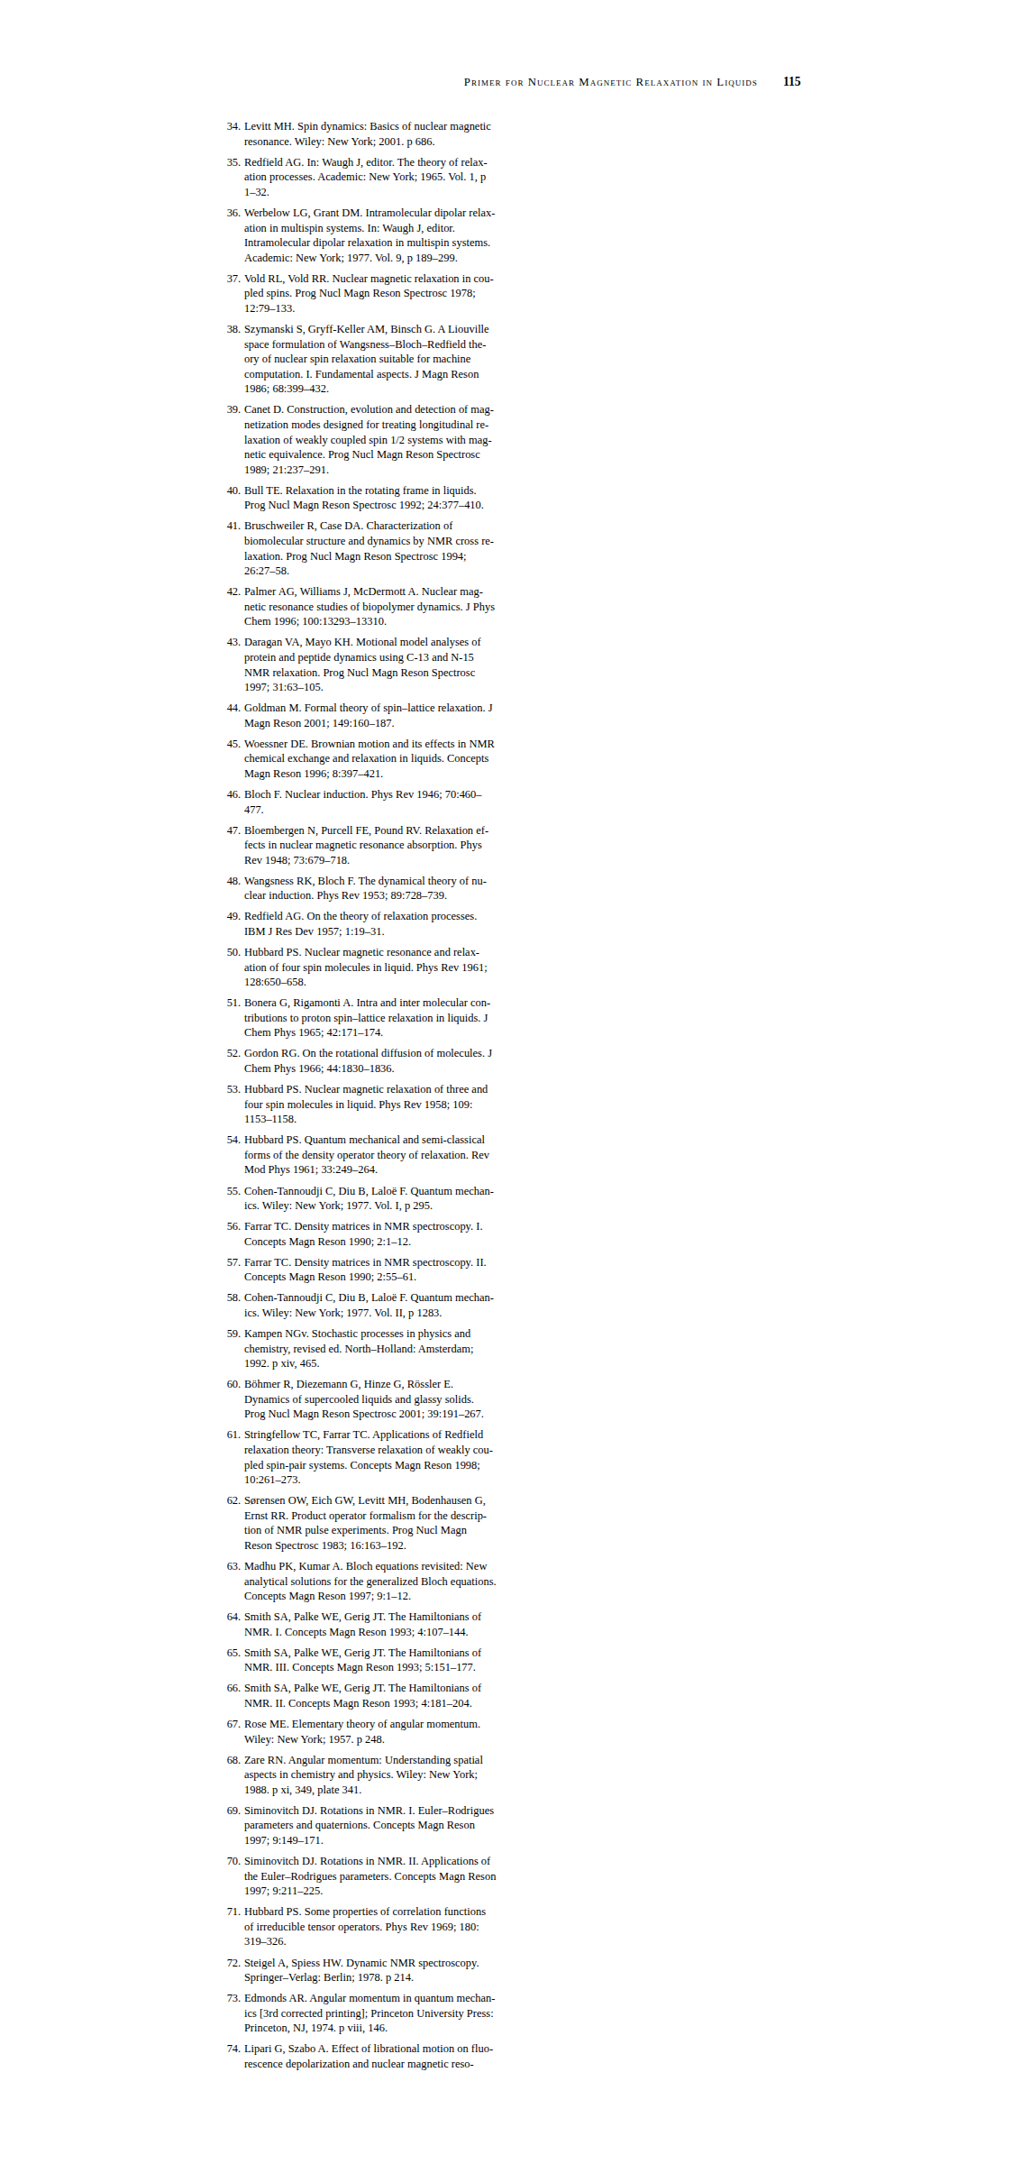Primer for Nuclear Magnetic Relaxation in Liquids 115
Levitt MH. Spin dynamics: Basics of nuclear magnetic resonance. Wiley: New York; 2001. p 686.
Redfield AG. In: Waugh J, editor. The theory of relaxation processes. Academic: New York; 1965. Vol. 1, p 1–32.
Werbelow LG, Grant DM. Intramolecular dipolar relaxation in multispin systems. In: Waugh J, editor. Intramolecular dipolar relaxation in multispin systems. Academic: New York; 1977. Vol. 9, p 189–299.
Vold RL, Vold RR. Nuclear magnetic relaxation in coupled spins. Prog Nucl Magn Reson Spectrosc 1978; 12:79–133.
Szymanski S, Gryff-Keller AM, Binsch G. A Liouville space formulation of Wangsness–Bloch–Redfield theory of nuclear spin relaxation suitable for machine computation. I. Fundamental aspects. J Magn Reson 1986; 68:399–432.
Canet D. Construction, evolution and detection of magnetization modes designed for treating longitudinal relaxation of weakly coupled spin 1/2 systems with magnetic equivalence. Prog Nucl Magn Reson Spectrosc 1989; 21:237–291.
Bull TE. Relaxation in the rotating frame in liquids. Prog Nucl Magn Reson Spectrosc 1992; 24:377–410.
Bruschweiler R, Case DA. Characterization of biomolecular structure and dynamics by NMR cross relaxation. Prog Nucl Magn Reson Spectrosc 1994; 26:27–58.
Palmer AG, Williams J, McDermott A. Nuclear magnetic resonance studies of biopolymer dynamics. J Phys Chem 1996; 100:13293–13310.
Daragan VA, Mayo KH. Motional model analyses of protein and peptide dynamics using C-13 and N-15 NMR relaxation. Prog Nucl Magn Reson Spectrosc 1997; 31:63–105.
Goldman M. Formal theory of spin–lattice relaxation. J Magn Reson 2001; 149:160–187.
Woessner DE. Brownian motion and its effects in NMR chemical exchange and relaxation in liquids. Concepts Magn Reson 1996; 8:397–421.
Bloch F. Nuclear induction. Phys Rev 1946; 70:460–477.
Bloembergen N, Purcell FE, Pound RV. Relaxation effects in nuclear magnetic resonance absorption. Phys Rev 1948; 73:679–718.
Wangsness RK, Bloch F. The dynamical theory of nuclear induction. Phys Rev 1953; 89:728–739.
Redfield AG. On the theory of relaxation processes. IBM J Res Dev 1957; 1:19–31.
Hubbard PS. Nuclear magnetic resonance and relaxation of four spin molecules in liquid. Phys Rev 1961; 128:650–658.
Bonera G, Rigamonti A. Intra and inter molecular contributions to proton spin–lattice relaxation in liquids. J Chem Phys 1965; 42:171–174.
Gordon RG. On the rotational diffusion of molecules. J Chem Phys 1966; 44:1830–1836.
Hubbard PS. Nuclear magnetic relaxation of three and four spin molecules in liquid. Phys Rev 1958; 109: 1153–1158.
Hubbard PS. Quantum mechanical and semi-classical forms of the density operator theory of relaxation. Rev Mod Phys 1961; 33:249–264.
Cohen-Tannoudji C, Diu B, Laloë F. Quantum mechanics. Wiley: New York; 1977. Vol. I, p 295.
Farrar TC. Density matrices in NMR spectroscopy. I. Concepts Magn Reson 1990; 2:1–12.
Farrar TC. Density matrices in NMR spectroscopy. II. Concepts Magn Reson 1990; 2:55–61.
Cohen-Tannoudji C, Diu B, Laloë F. Quantum mechanics. Wiley: New York; 1977. Vol. II, p 1283.
Kampen NGv. Stochastic processes in physics and chemistry, revised ed. North–Holland: Amsterdam; 1992. p xiv, 465.
Böhmer R, Diezemann G, Hinze G, Rössler E. Dynamics of supercooled liquids and glassy solids. Prog Nucl Magn Reson Spectrosc 2001; 39:191–267.
Stringfellow TC, Farrar TC. Applications of Redfield relaxation theory: Transverse relaxation of weakly coupled spin-pair systems. Concepts Magn Reson 1998; 10:261–273.
Sørensen OW, Eich GW, Levitt MH, Bodenhausen G, Ernst RR. Product operator formalism for the description of NMR pulse experiments. Prog Nucl Magn Reson Spectrosc 1983; 16:163–192.
Madhu PK, Kumar A. Bloch equations revisited: New analytical solutions for the generalized Bloch equations. Concepts Magn Reson 1997; 9:1–12.
Smith SA, Palke WE, Gerig JT. The Hamiltonians of NMR. I. Concepts Magn Reson 1993; 4:107–144.
Smith SA, Palke WE, Gerig JT. The Hamiltonians of NMR. III. Concepts Magn Reson 1993; 5:151–177.
Smith SA, Palke WE, Gerig JT. The Hamiltonians of NMR. II. Concepts Magn Reson 1993; 4:181–204.
Rose ME. Elementary theory of angular momentum. Wiley: New York; 1957. p 248.
Zare RN. Angular momentum: Understanding spatial aspects in chemistry and physics. Wiley: New York; 1988. p xi, 349, plate 341.
Siminovitch DJ. Rotations in NMR. I. Euler–Rodrigues parameters and quaternions. Concepts Magn Reson 1997; 9:149–171.
Siminovitch DJ. Rotations in NMR. II. Applications of the Euler–Rodrigues parameters. Concepts Magn Reson 1997; 9:211–225.
Hubbard PS. Some properties of correlation functions of irreducible tensor operators. Phys Rev 1969; 180: 319–326.
Steigel A, Spiess HW. Dynamic NMR spectroscopy. Springer–Verlag: Berlin; 1978. p 214.
Edmonds AR. Angular momentum in quantum mechanics [3rd corrected printing]; Princeton University Press: Princeton, NJ, 1974. p viii, 146.
Lipari G, Szabo A. Effect of librational motion on fluorescence depolarization and nuclear magnetic reso-